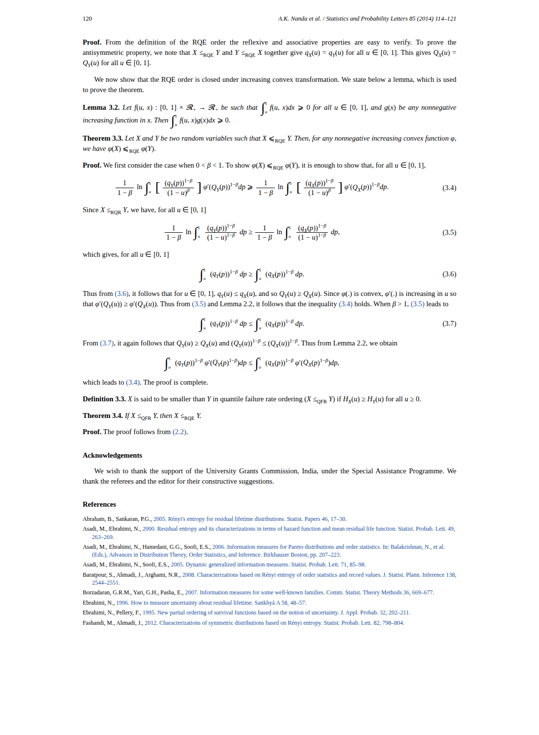120 A.K. Nanda et al. / Statistics and Probability Letters 85 (2014) 114–121
Proof. From the definition of the RQE order the reflexive and associative properties are easy to verify. To prove the antisymmetric property, we note that X ≤RQE Y and Y ≤RQE X together give qX(u) = qY(u) for all u ∈ [0, 1]. This gives QX(u) = QY(u) for all u ∈ [0, 1].
We now show that the RQE order is closed under increasing convex transformation. We state below a lemma, which is used to prove the theorem.
Lemma 3.2. Let f(u, x) : [0, 1] × 𝓡+ → 𝓡+ be such that ∫1 u f(u, x)dx ⩾ 0 for all u ∈ [0, 1], and g(x) be any nonnegative increasing function in x. Then ∫1 u f(u, x)g(x)dx ⩾ 0.
Theorem 3.3. Let X and Y be two random variables such that X ⩽RQE Y. Then, for any nonnegative increasing convex function φ, we have φ(X) ⩽RQE φ(Y).
Proof. We first consider the case when 0 < β < 1. To show φ(X) ⩽RQE φ(Y), it is enough to show that, for all u ∈ [0, 1],
11 − β ln ∫1 u [ (qY(p))1−β(1 − u)β ] φ′(QY(p))1−βdp ⩾ 11 − β ln ∫1 u [ (qX(p))1−β(1 − u)β ] φ′(QX(p))1−βdp.
(3.4)
Since X ≤RQR Y, we have, for all u ∈ [0, 1]
11 − β ln ∫1 u (qY(p))1−β(1 − u)1−β dp ≥ 11 − β ln ∫1 u (qX(p))1−β(1 − u)1−β dp,
(3.5)
which gives, for all u ∈ [0, 1]
∫1 u (qY(p))1−β dp ≥ ∫1 u (qX(p))1−β dp.
(3.6)
Thus from (3.6), it follows that for u ∈ [0, 1], qY(u) ≤ qX(u), and so QY(u) ≥ QX(u). Since φ(.) is convex, φ′(.) is increasing in u so that φ′(QY(u)) ≥ φ′(QX(u)). Thus from (3.5) and Lemma 2.2, it follows that the inequality (3.4) holds. When β > 1, (3.5) leads to
∫1 u (qY(p))1−β dp ≤ ∫1 u (qX(p))1−β dp.
(3.7)
From (3.7), it again follows that QY(u) ≥ QX(u) and (QY(u))1−β ≤ (QX(u))1−β. Thus from Lemma 2.2, we obtain
∫1 u (qY(p))1−β φ′(QY(p)1−β)dp ≤ ∫1 u (qX(p))1−β φ′(QX(p)1−β)dp,
which leads to (3.4). The proof is complete.
Definition 3.3. X is said to be smaller than Y in quantile failure rate ordering (X ≤QFR Y) if HX(u) ≥ HY(u) for all u ≥ 0.
Theorem 3.4. If X ≤QFR Y, then X ≤RQE Y.
Proof. The proof follows from (2.2).
Acknowledgements
We wish to thank the support of the University Grants Commission, India, under the Special Assistance Programme. We thank the referees and the editor for their constructive suggestions.
References
Abraham, B., Sankaran, P.G., 2005. Rényi's entropy for residual lifetime distributions. Statist. Papers 46, 17–30.
Asadi, M., Ebrahimi, N., 2000. Residual entropy and its characterizations in terms of hazard function and mean residual life function. Statist. Probab. Lett. 49, 263–269.
Asadi, M., Ebrahimi, N., Hamedani, G.G., Soofi, E.S., 2006. Information measures for Pareto distributions and order statistics. In: Balakrishnan, N., et al. (Eds.), Advances in Distribution Theory, Order Statistics, and Inference. Birkhauser Boston, pp. 207–223.
Asadi, M., Ebrahimi, N., Soofi, E.S., 2005. Dynamic generalized information measures. Statist. Probab. Lett. 71, 85–98.
Baratpour, S., Ahmadi, J., Arghami, N.R., 2008. Characterizations based on Rényi entropy of order statistics and record values. J. Statist. Plann. Inference 138, 2544–2551.
Borzadaran, G.R.M., Yari, G.H., Pasha, E., 2007. Information measures for some well-known families. Comm. Statist. Theory Methods 36, 669–677.
Ebrahimi, N., 1996. How to measure uncertainty about residual lifetime. Sankhyá A 58, 48–57.
Ebrahimi, N., Pellery, F., 1995. New partial ordering of survival functions based on the notion of uncertainty. J. Appl. Probab. 32, 202–211.
Fashandi, M., Ahmadi, J., 2012. Characterizations of symmetric distributions based on Rényi entropy. Statist. Probab. Lett. 82, 798–804.